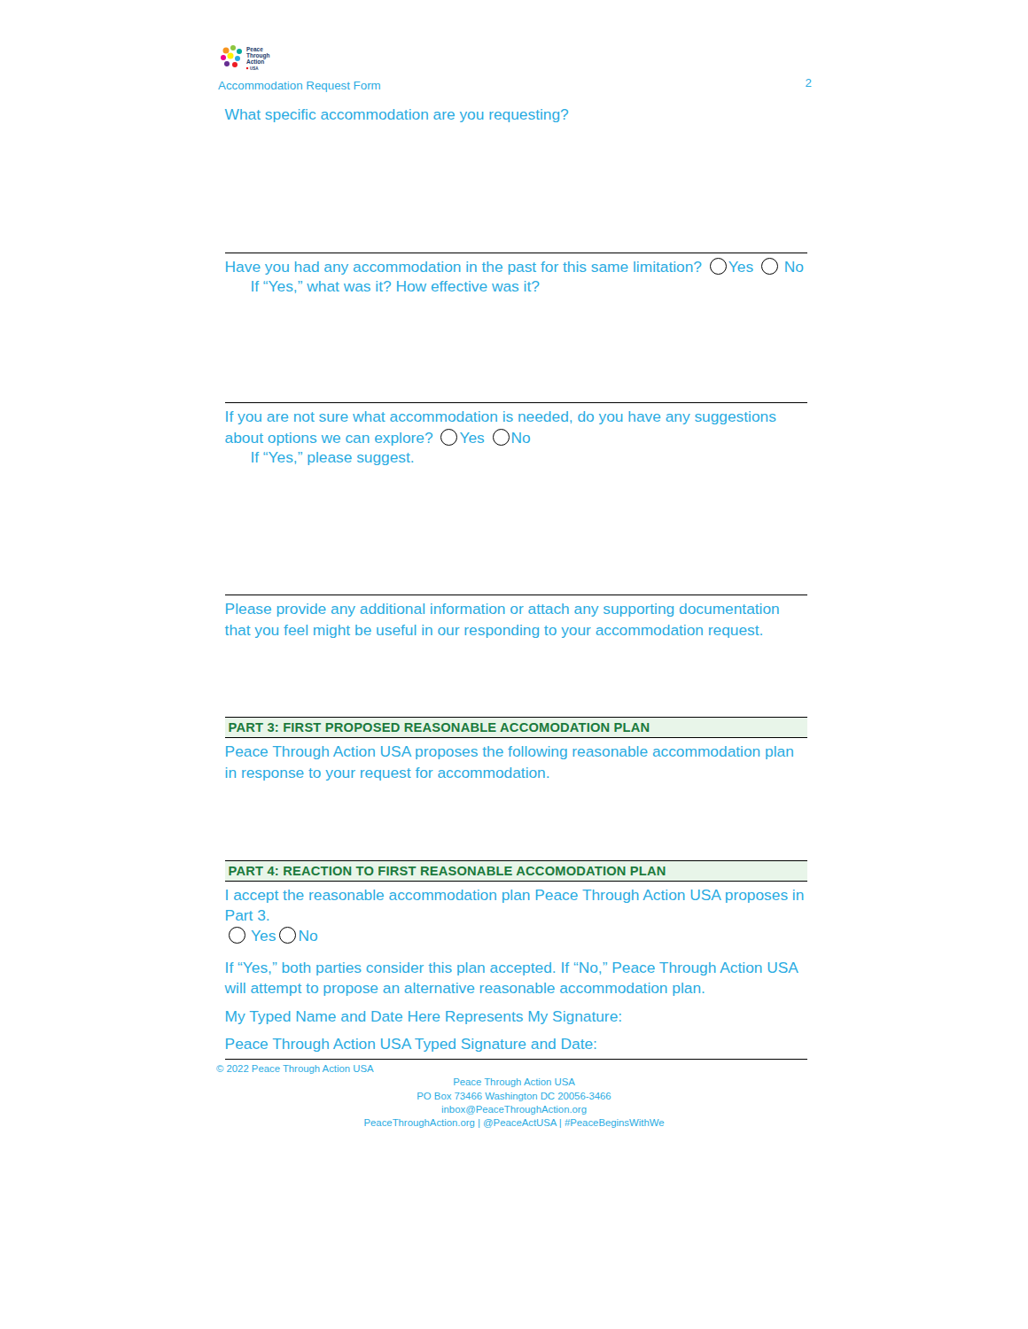Peace Through Action USA
2
Accommodation Request Form
What specific accommodation are you requesting?
Have you had any accommodation in the past for this same limitation? Yes No
If “Yes,” what was it? How effective was it?
If you are not sure what accommodation is needed, do you have any suggestions about options we can explore? Yes No
If “Yes,” please suggest.
Please provide any additional information or attach any supporting documentation that you feel might be useful in our responding to your accommodation request.
PART 3: FIRST PROPOSED REASONABLE ACCOMODATION PLAN
Peace Through Action USA proposes the following reasonable accommodation plan in response to your request for accommodation.
PART 4: REACTION TO FIRST REASONABLE ACCOMODATION PLAN
I accept the reasonable accommodation plan Peace Through Action USA proposes in Part 3.
Yes No
If “Yes,” both parties consider this plan accepted. If “No,” Peace Through Action USA will attempt to propose an alternative reasonable accommodation plan.
My Typed Name and Date Here Represents My Signature:
Peace Through Action USA Typed Signature and Date:
© 2022 Peace Through Action USA
Peace Through Action USA
PO Box 73466 Washington DC 20056-3466
inbox@PeaceThroughAction.org
PeaceThroughAction.org | @PeaceActUSA | #PeaceBeginsWithWe